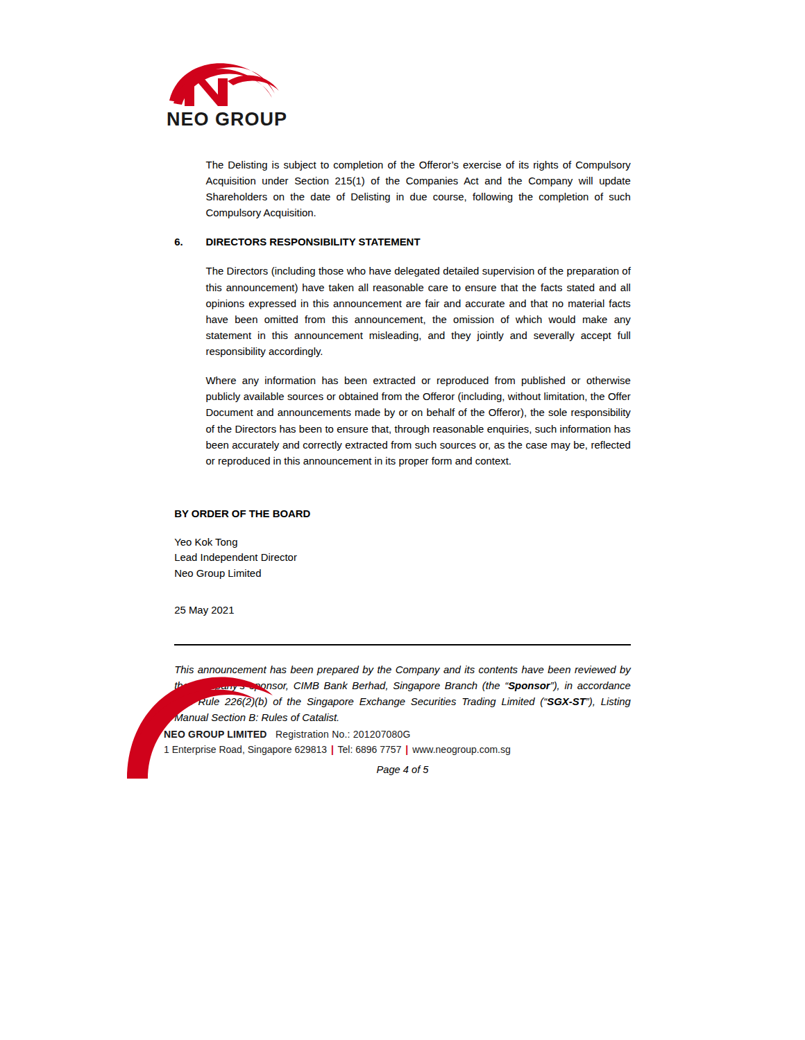NEO GROUP
The Delisting is subject to completion of the Offeror’s exercise of its rights of Compulsory Acquisition under Section 215(1) of the Companies Act and the Company will update Shareholders on the date of Delisting in due course, following the completion of such Compulsory Acquisition.
6. DIRECTORS RESPONSIBILITY STATEMENT
The Directors (including those who have delegated detailed supervision of the preparation of this announcement) have taken all reasonable care to ensure that the facts stated and all opinions expressed in this announcement are fair and accurate and that no material facts have been omitted from this announcement, the omission of which would make any statement in this announcement misleading, and they jointly and severally accept full responsibility accordingly.
Where any information has been extracted or reproduced from published or otherwise publicly available sources or obtained from the Offeror (including, without limitation, the Offer Document and announcements made by or on behalf of the Offeror), the sole responsibility of the Directors has been to ensure that, through reasonable enquiries, such information has been accurately and correctly extracted from such sources or, as the case may be, reflected or reproduced in this announcement in its proper form and context.
BY ORDER OF THE BOARD
Yeo Kok Tong
Lead Independent Director
Neo Group Limited
25 May 2021
This announcement has been prepared by the Company and its contents have been reviewed by the Company’s sponsor, CIMB Bank Berhad, Singapore Branch (the “Sponsor”), in accordance with Rule 226(2)(b) of the Singapore Exchange Securities Trading Limited (“SGX-ST”), Listing Manual Section B: Rules of Catalist.
Page 4 of 5
NEO GROUP LIMITED Registration No.: 201207080G
1 Enterprise Road, Singapore 629813 | Tel: 6896 7757 | www.neogroup.com.sg